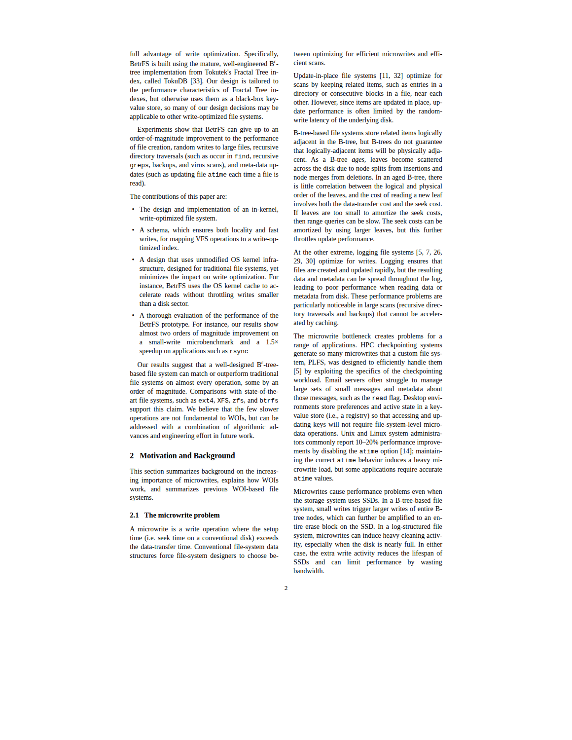full advantage of write optimization. Specifically, BetrFS is built using the mature, well-engineered Bε-tree implementation from Tokutek's Fractal Tree index, called TokuDB [33]. Our design is tailored to the performance characteristics of Fractal Tree indexes, but otherwise uses them as a black-box key-value store, so many of our design decisions may be applicable to other write-optimized file systems.
Experiments show that BetrFS can give up to an order-of-magnitude improvement to the performance of file creation, random writes to large files, recursive directory traversals (such as occur in find, recursive greps, backups, and virus scans), and meta-data updates (such as updating file atime each time a file is read).
The contributions of this paper are:
The design and implementation of an in-kernel, write-optimized file system.
A schema, which ensures both locality and fast writes, for mapping VFS operations to a write-optimized index.
A design that uses unmodified OS kernel infrastructure, designed for traditional file systems, yet minimizes the impact on write optimization. For instance, BetrFS uses the OS kernel cache to accelerate reads without throttling writes smaller than a disk sector.
A thorough evaluation of the performance of the BetrFS prototype. For instance, our results show almost two orders of magnitude improvement on a small-write microbenchmark and a 1.5× speedup on applications such as rsync
Our results suggest that a well-designed Bε-tree-based file system can match or outperform traditional file systems on almost every operation, some by an order of magnitude. Comparisons with state-of-the-art file systems, such as ext4, XFS, zfs, and btrfs support this claim. We believe that the few slower operations are not fundamental to WOIs, but can be addressed with a combination of algorithmic advances and engineering effort in future work.
2 Motivation and Background
This section summarizes background on the increasing importance of microwrites, explains how WOIs work, and summarizes previous WOI-based file systems.
2.1 The microwrite problem
A microwrite is a write operation where the setup time (i.e. seek time on a conventional disk) exceeds the data-transfer time. Conventional file-system data structures force file-system designers to choose between optimizing for efficient microwrites and efficient scans.
Update-in-place file systems [11, 32] optimize for scans by keeping related items, such as entries in a directory or consecutive blocks in a file, near each other. However, since items are updated in place, update performance is often limited by the random-write latency of the underlying disk.
B-tree-based file systems store related items logically adjacent in the B-tree, but B-trees do not guarantee that logically-adjacent items will be physically adjacent. As a B-tree ages, leaves become scattered across the disk due to node splits from insertions and node merges from deletions. In an aged B-tree, there is little correlation between the logical and physical order of the leaves, and the cost of reading a new leaf involves both the data-transfer cost and the seek cost. If leaves are too small to amortize the seek costs, then range queries can be slow. The seek costs can be amortized by using larger leaves, but this further throttles update performance.
At the other extreme, logging file systems [5, 7, 26, 29, 30] optimize for writes. Logging ensures that files are created and updated rapidly, but the resulting data and metadata can be spread throughout the log, leading to poor performance when reading data or metadata from disk. These performance problems are particularly noticeable in large scans (recursive directory traversals and backups) that cannot be accelerated by caching.
The microwrite bottleneck creates problems for a range of applications. HPC checkpointing systems generate so many microwrites that a custom file system, PLFS, was designed to efficiently handle them [5] by exploiting the specifics of the checkpointing workload. Email servers often struggle to manage large sets of small messages and metadata about those messages, such as the read flag. Desktop environments store preferences and active state in a key-value store (i.e., a registry) so that accessing and updating keys will not require file-system-level microdata operations. Unix and Linux system administrators commonly report 10–20% performance improvements by disabling the atime option [14]; maintaining the correct atime behavior induces a heavy microwrite load, but some applications require accurate atime values.
Microwrites cause performance problems even when the storage system uses SSDs. In a B-tree-based file system, small writes trigger larger writes of entire B-tree nodes, which can further be amplified to an entire erase block on the SSD. In a log-structured file system, microwrites can induce heavy cleaning activity, especially when the disk is nearly full. In either case, the extra write activity reduces the lifespan of SSDs and can limit performance by wasting bandwidth.
2